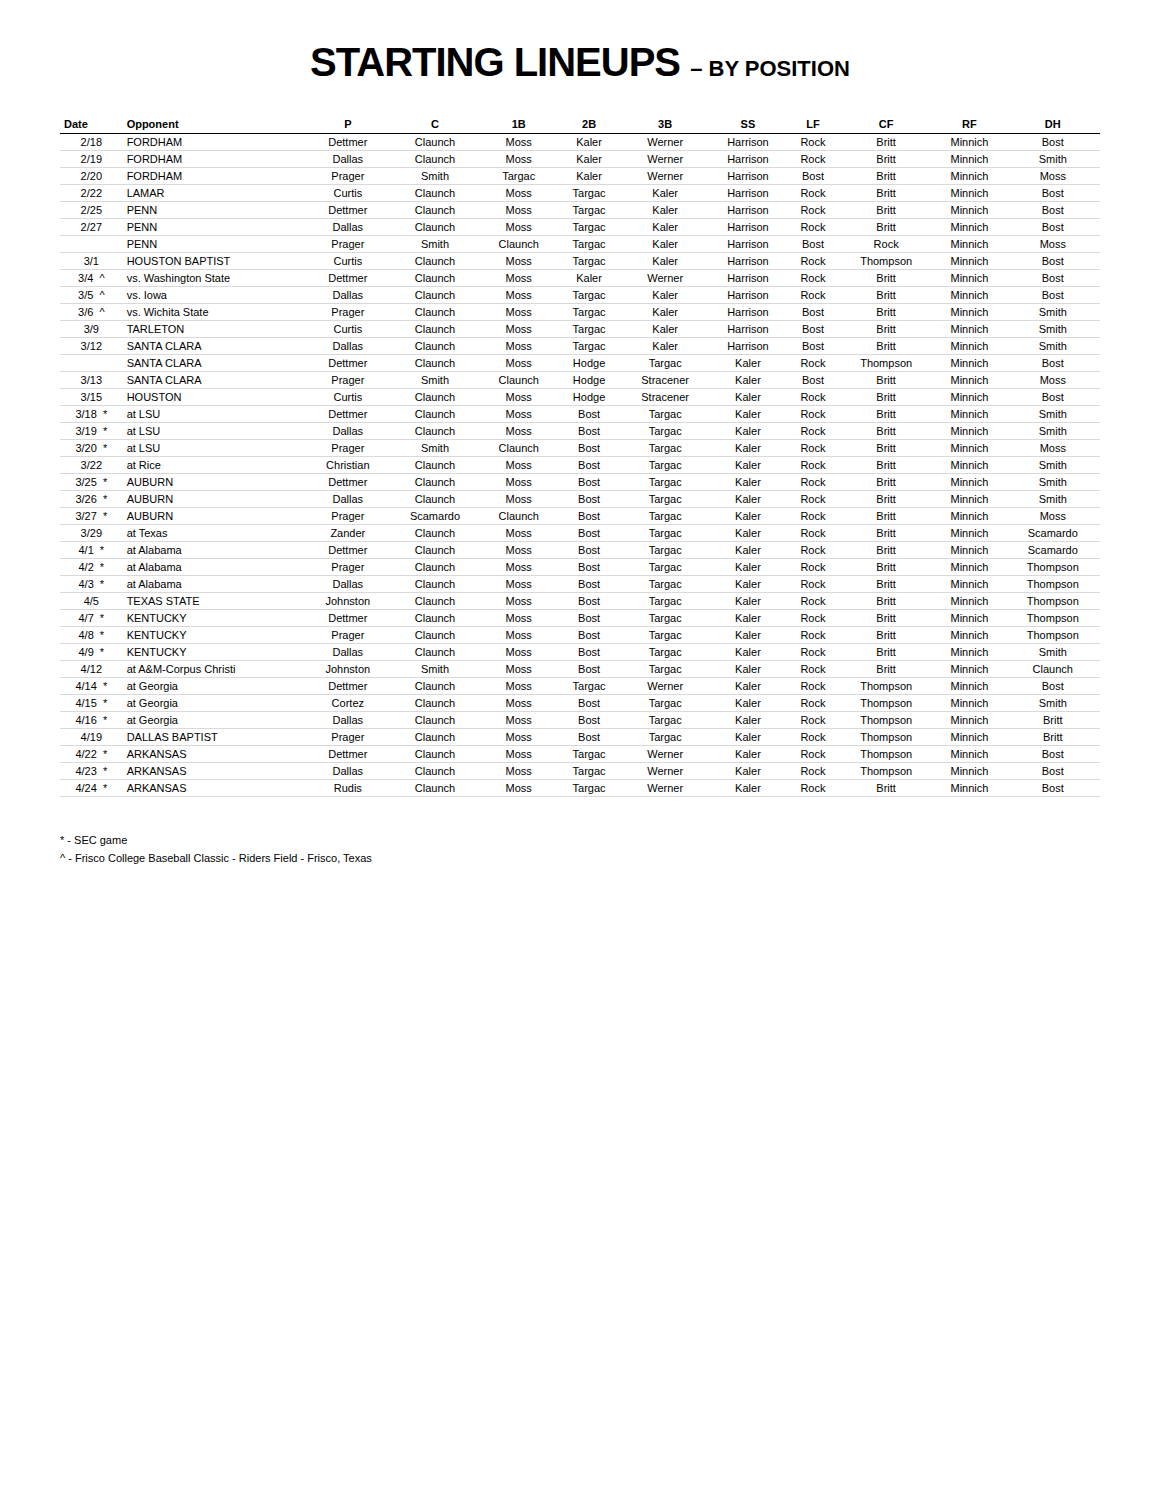STARTING LINEUPS – BY POSITION
| Date | Opponent | P | C | 1B | 2B | 3B | SS | LF | CF | RF | DH |
| --- | --- | --- | --- | --- | --- | --- | --- | --- | --- | --- | --- |
| 2/18 | FORDHAM | Dettmer | Claunch | Moss | Kaler | Werner | Harrison | Rock | Britt | Minnich | Bost |
| 2/19 | FORDHAM | Dallas | Claunch | Moss | Kaler | Werner | Harrison | Rock | Britt | Minnich | Smith |
| 2/20 | FORDHAM | Prager | Smith | Targac | Kaler | Werner | Harrison | Bost | Britt | Minnich | Moss |
| 2/22 | LAMAR | Curtis | Claunch | Moss | Targac | Kaler | Harrison | Rock | Britt | Minnich | Bost |
| 2/25 | PENN | Dettmer | Claunch | Moss | Targac | Kaler | Harrison | Rock | Britt | Minnich | Bost |
| 2/27 | PENN | Dallas | Claunch | Moss | Targac | Kaler | Harrison | Rock | Britt | Minnich | Bost |
| | PENN | Prager | Smith | Claunch | Targac | Kaler | Harrison | Bost | Rock | Minnich | Moss |
| 3/1 | HOUSTON BAPTIST | Curtis | Claunch | Moss | Targac | Kaler | Harrison | Rock | Thompson | Minnich | Bost |
| 3/4 ^ | vs. Washington State | Dettmer | Claunch | Moss | Kaler | Werner | Harrison | Rock | Britt | Minnich | Bost |
| 3/5 ^ | vs. Iowa | Dallas | Claunch | Moss | Targac | Kaler | Harrison | Rock | Britt | Minnich | Bost |
| 3/6 ^ | vs. Wichita State | Prager | Claunch | Moss | Targac | Kaler | Harrison | Bost | Britt | Minnich | Smith |
| 3/9 | TARLETON | Curtis | Claunch | Moss | Targac | Kaler | Harrison | Bost | Britt | Minnich | Smith |
| 3/12 | SANTA CLARA | Dallas | Claunch | Moss | Targac | Kaler | Harrison | Bost | Britt | Minnich | Smith |
| | SANTA CLARA | Dettmer | Claunch | Moss | Hodge | Targac | Kaler | Rock | Thompson | Minnich | Bost |
| 3/13 | SANTA CLARA | Prager | Smith | Claunch | Hodge | Stracener | Kaler | Bost | Britt | Minnich | Moss |
| 3/15 | HOUSTON | Curtis | Claunch | Moss | Hodge | Stracener | Kaler | Rock | Britt | Minnich | Bost |
| 3/18 * | at LSU | Dettmer | Claunch | Moss | Bost | Targac | Kaler | Rock | Britt | Minnich | Smith |
| 3/19 * | at LSU | Dallas | Claunch | Moss | Bost | Targac | Kaler | Rock | Britt | Minnich | Smith |
| 3/20 * | at LSU | Prager | Smith | Claunch | Bost | Targac | Kaler | Rock | Britt | Minnich | Moss |
| 3/22 | at Rice | Christian | Claunch | Moss | Bost | Targac | Kaler | Rock | Britt | Minnich | Smith |
| 3/25 * | AUBURN | Dettmer | Claunch | Moss | Bost | Targac | Kaler | Rock | Britt | Minnich | Smith |
| 3/26 * | AUBURN | Dallas | Claunch | Moss | Bost | Targac | Kaler | Rock | Britt | Minnich | Smith |
| 3/27 * | AUBURN | Prager | Scamardo | Claunch | Bost | Targac | Kaler | Rock | Britt | Minnich | Moss |
| 3/29 | at Texas | Zander | Claunch | Moss | Bost | Targac | Kaler | Rock | Britt | Minnich | Scamardo |
| 4/1 * | at Alabama | Dettmer | Claunch | Moss | Bost | Targac | Kaler | Rock | Britt | Minnich | Scamardo |
| 4/2 * | at Alabama | Prager | Claunch | Moss | Bost | Targac | Kaler | Rock | Britt | Minnich | Thompson |
| 4/3 * | at Alabama | Dallas | Claunch | Moss | Bost | Targac | Kaler | Rock | Britt | Minnich | Thompson |
| 4/5 | TEXAS STATE | Johnston | Claunch | Moss | Bost | Targac | Kaler | Rock | Britt | Minnich | Thompson |
| 4/7 * | KENTUCKY | Dettmer | Claunch | Moss | Bost | Targac | Kaler | Rock | Britt | Minnich | Thompson |
| 4/8 * | KENTUCKY | Prager | Claunch | Moss | Bost | Targac | Kaler | Rock | Britt | Minnich | Thompson |
| 4/9 * | KENTUCKY | Dallas | Claunch | Moss | Bost | Targac | Kaler | Rock | Britt | Minnich | Smith |
| 4/12 | at A&M-Corpus Christi | Johnston | Smith | Moss | Bost | Targac | Kaler | Rock | Britt | Minnich | Claunch |
| 4/14 * | at Georgia | Dettmer | Claunch | Moss | Targac | Werner | Kaler | Rock | Thompson | Minnich | Bost |
| 4/15 * | at Georgia | Cortez | Claunch | Moss | Bost | Targac | Kaler | Rock | Thompson | Minnich | Smith |
| 4/16 * | at Georgia | Dallas | Claunch | Moss | Bost | Targac | Kaler | Rock | Thompson | Minnich | Britt |
| 4/19 | DALLAS BAPTIST | Prager | Claunch | Moss | Bost | Targac | Kaler | Rock | Thompson | Minnich | Britt |
| 4/22 * | ARKANSAS | Dettmer | Claunch | Moss | Targac | Werner | Kaler | Rock | Thompson | Minnich | Bost |
| 4/23 * | ARKANSAS | Dallas | Claunch | Moss | Targac | Werner | Kaler | Rock | Thompson | Minnich | Bost |
| 4/24 * | ARKANSAS | Rudis | Claunch | Moss | Targac | Werner | Kaler | Rock | Britt | Minnich | Bost |
* - SEC game
^ - Frisco College Baseball Classic - Riders Field - Frisco, Texas